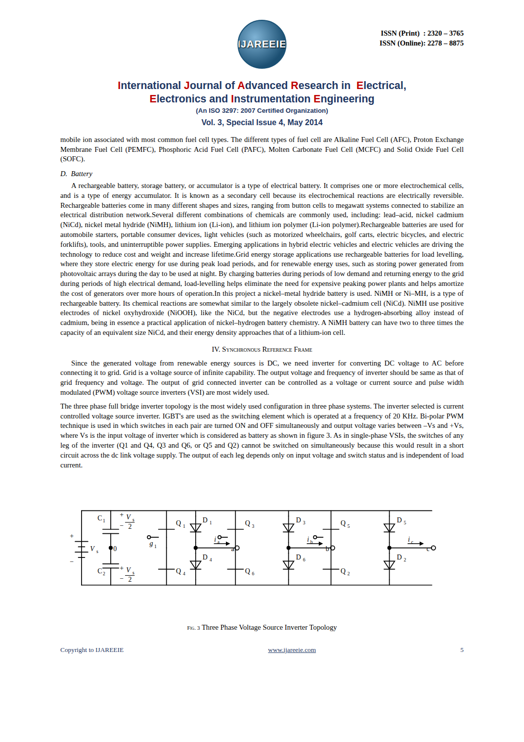IJAREEIE
ISSN (Print) : 2320 – 3765
ISSN (Online): 2278 – 8875
International Journal of Advanced Research in Electrical,
Electronics and Instrumentation Engineering
(An ISO 3297: 2007 Certified Organization)
Vol. 3, Special Issue 4, May 2014
mobile ion associated with most common fuel cell types. The different types of fuel cell are Alkaline Fuel Cell (AFC), Proton Exchange Membrane Fuel Cell (PEMFC), Phosphoric Acid Fuel Cell (PAFC), Molten Carbonate Fuel Cell (MCFC) and Solid Oxide Fuel Cell (SOFC).
D. Battery
A rechargeable battery, storage battery, or accumulator is a type of electrical battery. It comprises one or more electrochemical cells, and is a type of energy accumulator. It is known as a secondary cell because its electrochemical reactions are electrically reversible. Rechargeable batteries come in many different shapes and sizes, ranging from button cells to megawatt systems connected to stabilize an electrical distribution network.Several different combinations of chemicals are commonly used, including: lead–acid, nickel cadmium (NiCd), nickel metal hydride (NiMH), lithium ion (Li-ion), and lithium ion polymer (Li-ion polymer).Rechargeable batteries are used for automobile starters, portable consumer devices, light vehicles (such as motorized wheelchairs, golf carts, electric bicycles, and electric forklifts), tools, and uninterruptible power supplies. Emerging applications in hybrid electric vehicles and electric vehicles are driving the technology to reduce cost and weight and increase lifetime.Grid energy storage applications use rechargeable batteries for load levelling, where they store electric energy for use during peak load periods, and for renewable energy uses, such as storing power generated from photovoltaic arrays during the day to be used at night. By charging batteries during periods of low demand and returning energy to the grid during periods of high electrical demand, load-levelling helps eliminate the need for expensive peaking power plants and helps amortize the cost of generators over more hours of operation.In this project a nickel–metal hydride battery is used. NiMH or Ni–MH, is a type of rechargeable battery. Its chemical reactions are somewhat similar to the largely obsolete nickel–cadmium cell (NiCd). NiMH use positive electrodes of nickel oxyhydroxide (NiOOH), like the NiCd, but the negative electrodes use a hydrogen-absorbing alloy instead of cadmium, being in essence a practical application of nickel–hydrogen battery chemistry. A NiMH battery can have two to three times the capacity of an equivalent size NiCd, and their energy density approaches that of a lithium-ion cell.
IV. Synchronous Reference Frame
Since the generated voltage from renewable energy sources is DC, we need inverter for converting DC voltage to AC before connecting it to grid. Grid is a voltage source of infinite capability. The output voltage and frequency of inverter should be same as that of grid frequency and voltage. The output of grid connected inverter can be controlled as a voltage or current source and pulse width modulated (PWM) voltage source inverters (VSI) are most widely used.
The three phase full bridge inverter topology is the most widely used configuration in three phase systems. The inverter selected is current controlled voltage source inverter. IGBT's are used as the switching element which is operated at a frequency of 20 KHz. Bi-polar PWM technique is used in which switches in each pair are turned ON and OFF simultaneously and output voltage varies between –Vs and +Vs, where Vs is the input voltage of inverter which is considered as battery as shown in figure 3. As in single-phase VSIs, the switches of any leg of the inverter (Q1 and Q4, Q3 and Q6, or Q5 and Q2) cannot be switched on simultaneously because this would result in a short circuit across the dc link voltage supply. The output of each leg depends only on input voltage and switch status and is independent of load current.
+ − V s C 1 + − V s 2 C 2 + − V s 2 0 Q 1 Q 4 g 1 D 1 D 4 i a a Q 3 Q 6 D 3 D 6 i b b Q 5 Q 2 D 5 D 2 i c c
Fig. 3 Three Phase Voltage Source Inverter Topology
Copyright to IJAREEIE www.ijareeie.com 5